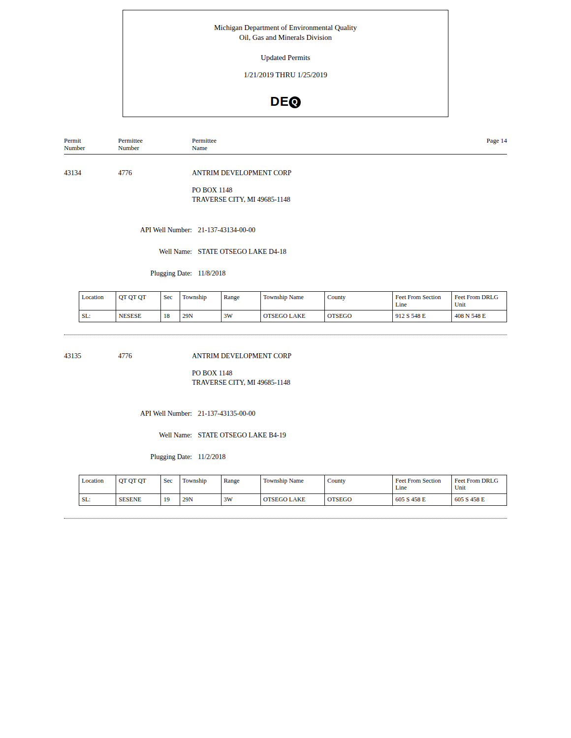Michigan Department of Environmental Quality
Oil, Gas and Minerals Division
Updated Permits
1/21/2019 THRU 1/25/2019
DEQ
Permit
Number
Permittee
Number
Permittee
Name
Page 14
43134
4776
ANTRIM DEVELOPMENT CORP
PO BOX 1148
TRAVERSE CITY, MI 49685-1148
API Well Number:
21-137-43134-00-00
Well Name:
STATE OTSEGO LAKE D4-18
Plugging Date:
11/8/2018
| Location | QT QT QT | Sec | Township | Range | Township Name | County | Feet From Section Line | Feet From DRLG Unit |
| --- | --- | --- | --- | --- | --- | --- | --- | --- |
| SL: | NESESE | 18 | 29N | 3W | OTSEGO LAKE | OTSEGO | 912 S 548 E | 408 N 548 E |
43135
4776
ANTRIM DEVELOPMENT CORP
PO BOX 1148
TRAVERSE CITY, MI 49685-1148
API Well Number:
21-137-43135-00-00
Well Name:
STATE OTSEGO LAKE B4-19
Plugging Date:
11/2/2018
| Location | QT QT QT | Sec | Township | Range | Township Name | County | Feet From Section Line | Feet From DRLG Unit |
| --- | --- | --- | --- | --- | --- | --- | --- | --- |
| SL: | SESENE | 19 | 29N | 3W | OTSEGO LAKE | OTSEGO | 605 S 458 E | 605 S 458 E |